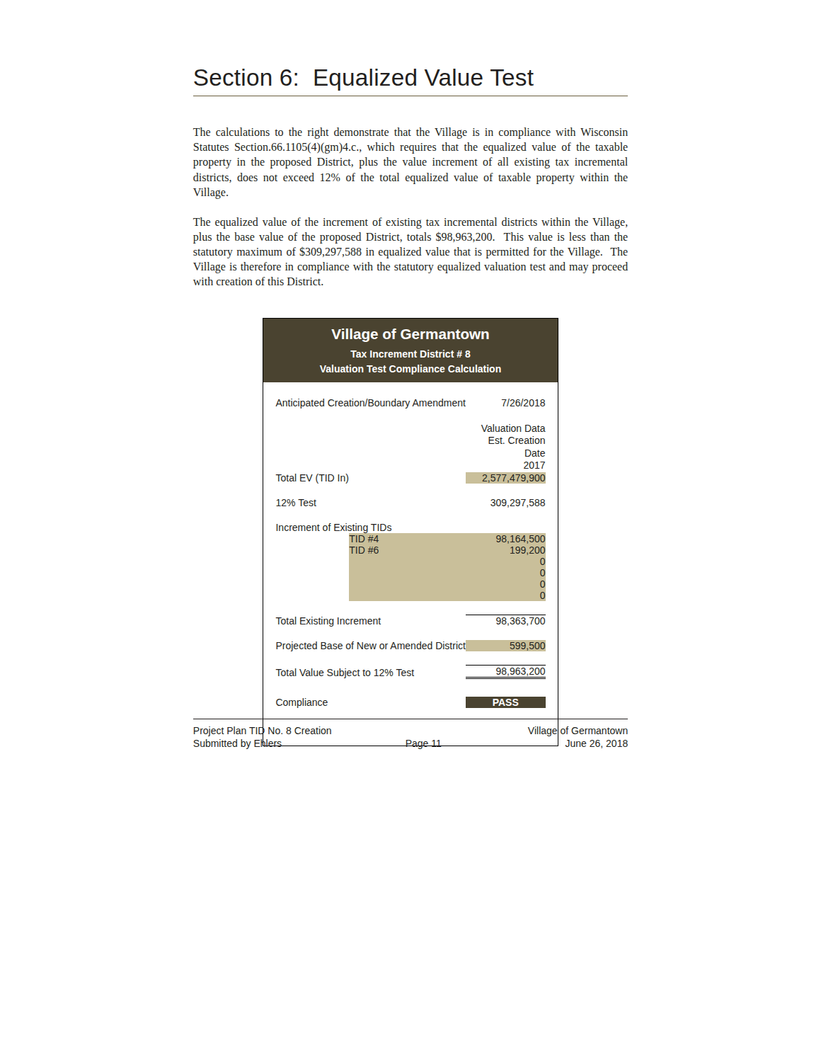Section 6: Equalized Value Test
The calculations to the right demonstrate that the Village is in compliance with Wisconsin Statutes Section.66.1105(4)(gm)4.c., which requires that the equalized value of the taxable property in the proposed District, plus the value increment of all existing tax incremental districts, does not exceed 12% of the total equalized value of taxable property within the Village.
The equalized value of the increment of existing tax incremental districts within the Village, plus the base value of the proposed District, totals $98,963,200. This value is less than the statutory maximum of $309,297,588 in equalized value that is permitted for the Village. The Village is therefore in compliance with the statutory equalized valuation test and may proceed with creation of this District.
Village of Germantown
Tax Increment District # 8
Valuation Test Compliance Calculation
| Anticipated Creation/Boundary Amendment | 7/26/2018 |
| | Valuation Data |
| | Est. Creation Date |
| | 2017 |
| Total EV (TID In) | 2,577,479,900 |
| 12% Test | 309,297,588 |
| Increment of Existing TIDs | |
| | TID #4 | 98,164,500 |
| | TID #6 | 199,200 |
| | | 0 |
| | | 0 |
| | | 0 |
| | | 0 |
| Total Existing Increment | 98,363,700 |
| Projected Base of New or Amended District | 599,500 |
| Total Value Subject to 12% Test | 98,963,200 |
| Compliance | PASS |
Project Plan TID No. 8 Creation
Village of Germantown
Submitted by Ehlers
Page 11
June 26, 2018